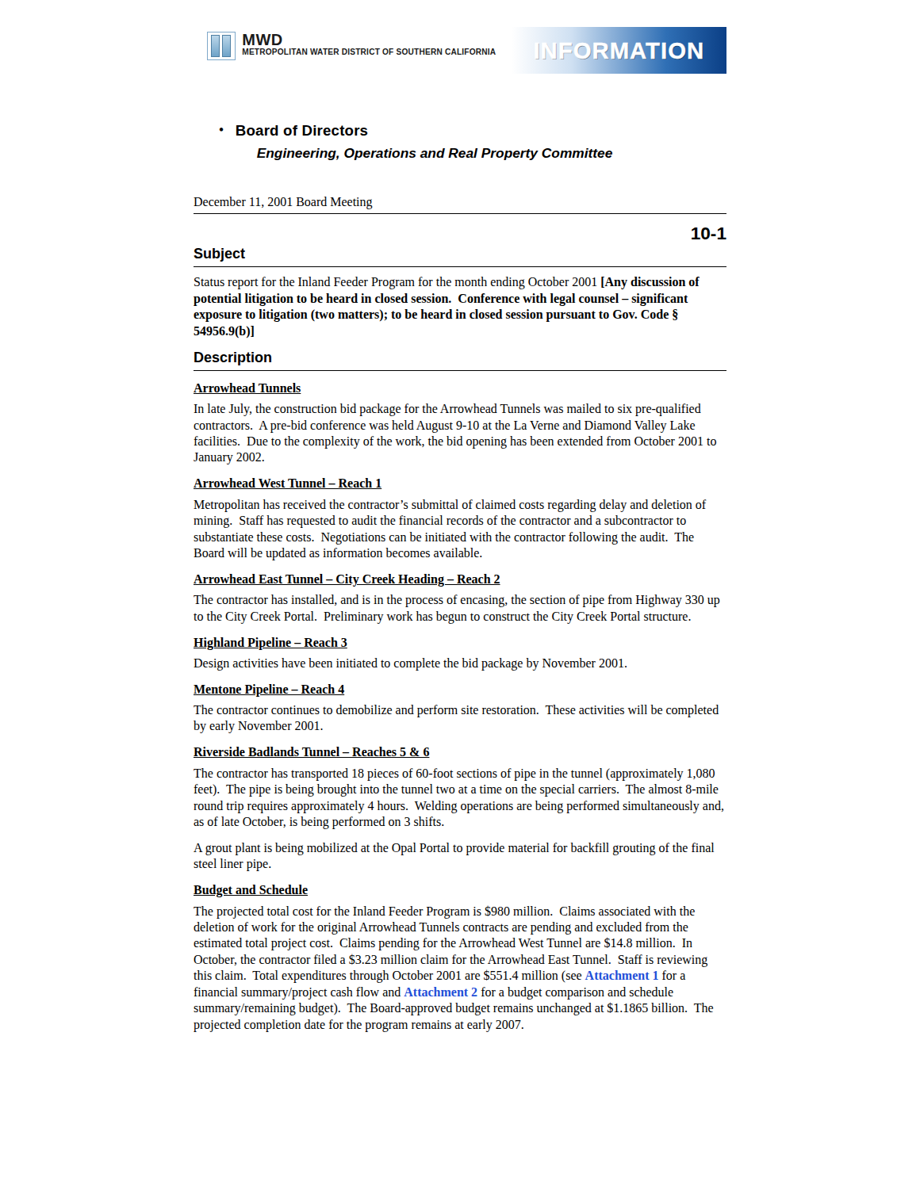MWD
METROPOLITAN WATER DISTRICT OF SOUTHERN CALIFORNIA
INFORMATION
•
Board of Directors
Engineering, Operations and Real Property Committee
December 11, 2001 Board Meeting
10-1
Subject
Status report for the Inland Feeder Program for the month ending October 2001 [Any discussion of potential litigation to be heard in closed session. Conference with legal counsel – significant exposure to litigation (two matters); to be heard in closed session pursuant to Gov. Code § 54956.9(b)]
Description
Arrowhead Tunnels
In late July, the construction bid package for the Arrowhead Tunnels was mailed to six pre-qualified contractors. A pre-bid conference was held August 9-10 at the La Verne and Diamond Valley Lake facilities. Due to the complexity of the work, the bid opening has been extended from October 2001 to January 2002.
Arrowhead West Tunnel – Reach 1
Metropolitan has received the contractor’s submittal of claimed costs regarding delay and deletion of mining. Staff has requested to audit the financial records of the contractor and a subcontractor to substantiate these costs. Negotiations can be initiated with the contractor following the audit. The Board will be updated as information becomes available.
Arrowhead East Tunnel – City Creek Heading – Reach 2
The contractor has installed, and is in the process of encasing, the section of pipe from Highway 330 up to the City Creek Portal. Preliminary work has begun to construct the City Creek Portal structure.
Highland Pipeline – Reach 3
Design activities have been initiated to complete the bid package by November 2001.
Mentone Pipeline – Reach 4
The contractor continues to demobilize and perform site restoration. These activities will be completed by early November 2001.
Riverside Badlands Tunnel – Reaches 5 & 6
The contractor has transported 18 pieces of 60-foot sections of pipe in the tunnel (approximately 1,080 feet). The pipe is being brought into the tunnel two at a time on the special carriers. The almost 8-mile round trip requires approximately 4 hours. Welding operations are being performed simultaneously and, as of late October, is being performed on 3 shifts.
A grout plant is being mobilized at the Opal Portal to provide material for backfill grouting of the final steel liner pipe.
Budget and Schedule
The projected total cost for the Inland Feeder Program is $980 million. Claims associated with the deletion of work for the original Arrowhead Tunnels contracts are pending and excluded from the estimated total project cost. Claims pending for the Arrowhead West Tunnel are $14.8 million. In October, the contractor filed a $3.23 million claim for the Arrowhead East Tunnel. Staff is reviewing this claim. Total expenditures through October 2001 are $551.4 million (see Attachment 1 for a financial summary/project cash flow and Attachment 2 for a budget comparison and schedule summary/remaining budget). The Board-approved budget remains unchanged at $1.1865 billion. The projected completion date for the program remains at early 2007.